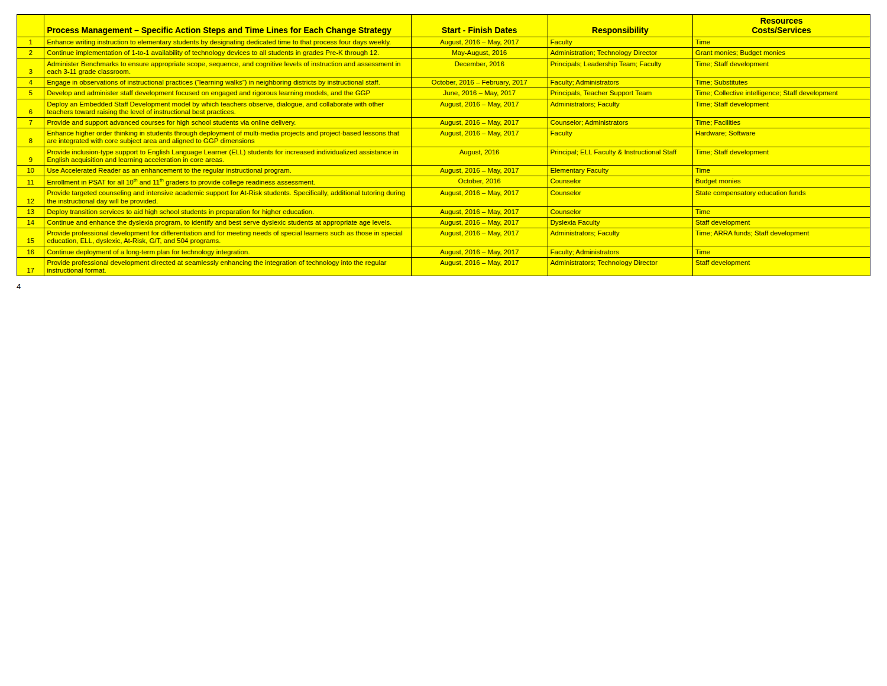| | Process Management – Specific Action Steps and Time Lines for Each Change Strategy | Start - Finish Dates | Responsibility | Resources Costs/Services |
| --- | --- | --- | --- | --- |
| 1 | Enhance writing instruction to elementary students by designating dedicated time to that process four days weekly. | August, 2016 – May, 2017 | Faculty | Time |
| 2 | Continue implementation of 1-to-1 availability of technology devices to all students in grades Pre-K through 12. | May-August, 2016 | Administration; Technology Director | Grant monies; Budget monies |
| 3 | Administer Benchmarks to ensure appropriate scope, sequence, and cognitive levels of instruction and assessment in each 3-11 grade classroom. | December, 2016 | Principals; Leadership Team; Faculty | Time; Staff development |
| 4 | Engage in observations of instructional practices (“learning walks”) in neighboring districts by instructional staff. | October, 2016 – February, 2017 | Faculty; Administrators | Time; Substitutes |
| 5 | Develop and administer staff development focused on engaged and rigorous learning models, and the GGP | June, 2016 – May, 2017 | Principals, Teacher Support Team | Time; Collective intelligence; Staff development |
| 6 | Deploy an Embedded Staff Development model by which teachers observe, dialogue, and collaborate with other teachers toward raising the level of instructional best practices. | August, 2016 – May, 2017 | Administrators; Faculty | Time; Staff development |
| 7 | Provide and support advanced courses for high school students via online delivery. | August, 2016 – May, 2017 | Counselor; Administrators | Time; Facilities |
| 8 | Enhance higher order thinking in students through deployment of multi-media projects and project-based lessons that are integrated with core subject area and aligned to GGP dimensions | August, 2016 – May, 2017 | Faculty | Hardware; Software |
| 9 | Provide inclusion-type support to English Language Learner (ELL) students for increased individualized assistance in English acquisition and learning acceleration in core areas. | August, 2016 | Principal; ELL Faculty & Instructional Staff | Time; Staff development |
| 10 | Use Accelerated Reader as an enhancement to the regular instructional program. | August, 2016 – May, 2017 | Elementary Faculty | Time |
| 11 | Enrollment in PSAT for all 10 th and 11 th graders to provide college readiness assessment. | October, 2016 | Counselor | Budget monies |
| 12 | Provide targeted counseling and intensive academic support for At-Risk students. Specifically, additional tutoring during the instructional day will be provided. | August, 2016 – May, 2017 | Counselor | State compensatory education funds |
| 13 | Deploy transition services to aid high school students in preparation for higher education. | August, 2016 – May, 2017 | Counselor | Time |
| 14 | Continue and enhance the dyslexia program, to identify and best serve dyslexic students at appropriate age levels. | August, 2016 – May, 2017 | Dyslexia Faculty | Staff development |
| 15 | Provide professional development for differentiation and for meeting needs of special learners such as those in special education, ELL, dyslexic, At-Risk, G/T, and 504 programs. | August, 2016 – May, 2017 | Administrators; Faculty | Time; ARRA funds; Staff development |
| 16 | Continue deployment of a long-term plan for technology integration. | August, 2016 – May, 2017 | Faculty; Administrators | Time |
| 17 | Provide professional development directed at seamlessly enhancing the integration of technology into the regular instructional format. | August, 2016 – May, 2017 | Administrators; Technology Director | Staff development |
4